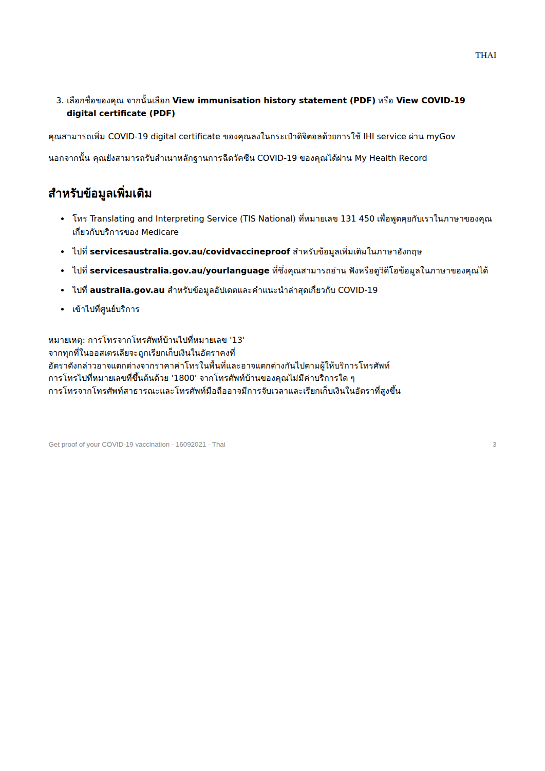THAI
เลือกชื่อของคุณ จากนั้นเลือก View immunisation history statement (PDF) หรือ View COVID-19 digital certificate (PDF)
คุณสามารถเพิ่ม COVID-19 digital certificate ของคุณลงในกระเป๋าดิจิตอลด้วยการใช้ IHI service ผ่าน myGov
นอกจากนั้น คุณยังสามารถรับสำเนาหลักฐานการฉีดวัคซีน COVID-19 ของคุณได้ผ่าน My Health Record
สำหรับข้อมูลเพิ่มเติม
โทร Translating and Interpreting Service (TIS National) ที่หมายเลข 131 450 เพื่อพูดคุยกับเราในภาษาของคุณเกี่ยวกับบริการของ Medicare
ไปที่ servicesaustralia.gov.au/covidvaccineproof สำหรับข้อมูลเพิ่มเติมในภาษาอังกฤษ
ไปที่ servicesaustralia.gov.au/yourlanguage ที่ซึ่งคุณสามารถอ่าน ฟังหรือดูวิดีโอข้อมูลในภาษาของคุณได้
ไปที่ australia.gov.au สำหรับข้อมูลอัปเดตและคำแนะนำล่าสุดเกี่ยวกับ COVID-19
เข้าไปที่ศูนย์บริการ
หมายเหตุ: การโทรจากโทรศัพท์บ้านไปที่หมายเลข '13'
จากทุกที่ในออสเตรเลียจะถูกเรียกเก็บเงินในอัตราคงที่
อัตราดังกล่าวอาจแตกต่างจากราคาค่าโทรในพื้นที่และอาจแตกต่างกันไปตามผู้ให้บริการโทรศัพท์
การโทรไปที่หมายเลขที่ขึ้นต้นด้วย '1800' จากโทรศัพท์บ้านของคุณไม่มีค่าบริการใด ๆ
การโทรจากโทรศัพท์สาธารณะและโทรศัพท์มือถืออาจมีการจับเวลาและเรียกเก็บเงินในอัตราที่สูงขึ้น
Get proof of your COVID-19 vaccination - 16092021 - Thai 3